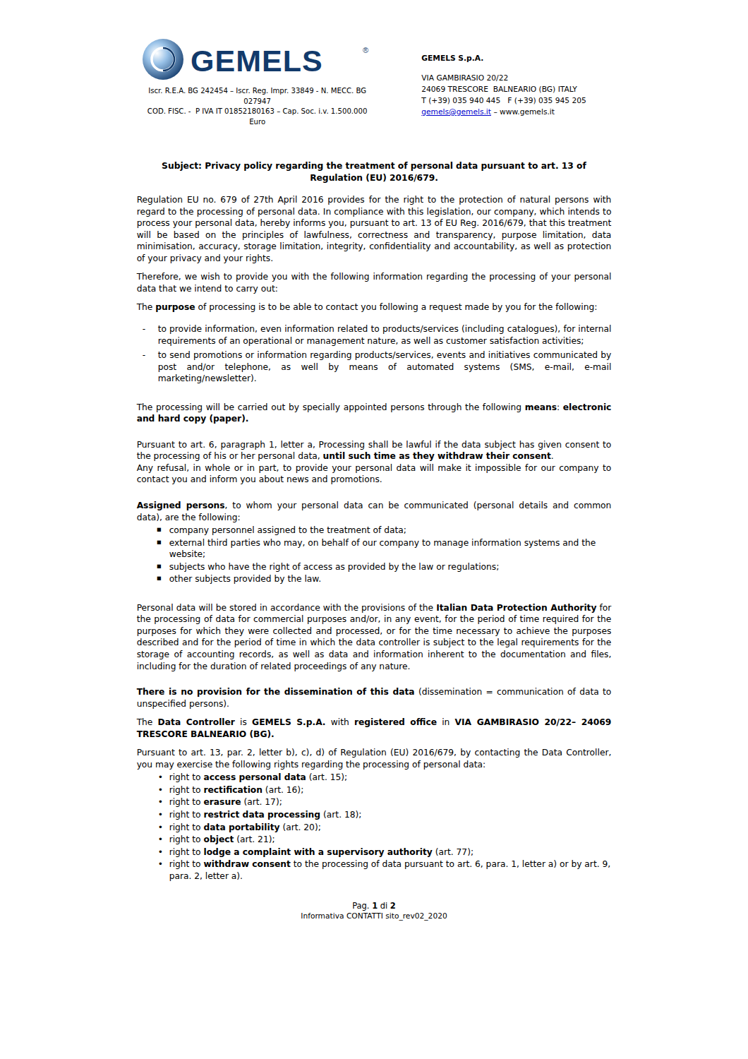Iscr. R.E.A. BG 242454 – Iscr. Reg. Impr. 33849 - N. MECC. BG 027947
COD. FISC. - P IVA IT 01852180163 – Cap. Soc. i.v. 1.500.000 Euro
GEMELS S.p.A.
VIA GAMBIRASIO 20/22
24069 TRESCORE BALNEARIO (BG) ITALY
T (+39) 035 940 445 F (+39) 035 945 205
gemels@gemels.it – www.gemels.it
Subject: Privacy policy regarding the treatment of personal data pursuant to art. 13 of Regulation (EU) 2016/679.
Regulation EU no. 679 of 27th April 2016 provides for the right to the protection of natural persons with regard to the processing of personal data. In compliance with this legislation, our company, which intends to process your personal data, hereby informs you, pursuant to art. 13 of EU Reg. 2016/679, that this treatment will be based on the principles of lawfulness, correctness and transparency, purpose limitation, data minimisation, accuracy, storage limitation, integrity, confidentiality and accountability, as well as protection of your privacy and your rights.
Therefore, we wish to provide you with the following information regarding the processing of your personal data that we intend to carry out:
The purpose of processing is to be able to contact you following a request made by you for the following:
to provide information, even information related to products/services (including catalogues), for internal requirements of an operational or management nature, as well as customer satisfaction activities;
to send promotions or information regarding products/services, events and initiatives communicated by post and/or telephone, as well by means of automated systems (SMS, e-mail, e-mail marketing/newsletter).
The processing will be carried out by specially appointed persons through the following means: electronic and hard copy (paper).
Pursuant to art. 6, paragraph 1, letter a, Processing shall be lawful if the data subject has given consent to the processing of his or her personal data, until such time as they withdraw their consent.
Any refusal, in whole or in part, to provide your personal data will make it impossible for our company to contact you and inform you about news and promotions.
Assigned persons, to whom your personal data can be communicated (personal details and common data), are the following:
company personnel assigned to the treatment of data;
external third parties who may, on behalf of our company to manage information systems and the website;
subjects who have the right of access as provided by the law or regulations;
other subjects provided by the law.
Personal data will be stored in accordance with the provisions of the Italian Data Protection Authority for the processing of data for commercial purposes and/or, in any event, for the period of time required for the purposes for which they were collected and processed, or for the time necessary to achieve the purposes described and for the period of time in which the data controller is subject to the legal requirements for the storage of accounting records, as well as data and information inherent to the documentation and files, including for the duration of related proceedings of any nature.
There is no provision for the dissemination of this data (dissemination = communication of data to unspecified persons).
The Data Controller is GEMELS S.p.A. with registered office in VIA GAMBIRASIO 20/22– 24069 TRESCORE BALNEARIO (BG).
Pursuant to art. 13, par. 2, letter b), c), d) of Regulation (EU) 2016/679, by contacting the Data Controller, you may exercise the following rights regarding the processing of personal data:
right to access personal data (art. 15);
right to rectification (art. 16);
right to erasure (art. 17);
right to restrict data processing (art. 18);
right to data portability (art. 20);
right to object (art. 21);
right to lodge a complaint with a supervisory authority (art. 77);
right to withdraw consent to the processing of data pursuant to art. 6, para. 1, letter a) or by art. 9, para. 2, letter a).
Pag. 1 di 2
Informativa CONTATTI sito_rev02_2020